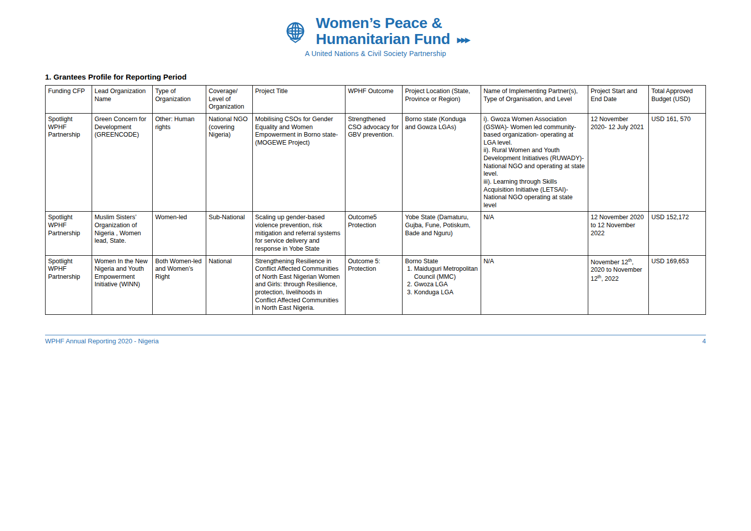Women’s Peace &
Humanitarian Fund ▸▸▸
A United Nations & Civil Society Partnership
1. Grantees Profile for Reporting Period
| Funding CFP | Lead Organization Name | Type of Organization | Coverage/ Level of Organization | Project Title | WPHF Outcome | Project Location (State, Province or Region) | Name of Implementing Partner(s), Type of Organisation, and Level | Project Start and End Date | Total Approved Budget (USD) |
| --- | --- | --- | --- | --- | --- | --- | --- | --- | --- |
| Spotlight WPHF Partnership | Green Concern for Development (GREENCODE) | Other: Human rights | National NGO (covering Nigeria) | Mobilising CSOs for Gender Equality and Women Empowerment in Borno state- (MOGEWE Project) | Strengthened CSO advocacy for GBV prevention. | Borno state (Konduga and Gowza LGAs) | i). Gwoza Women Association (GSWA)- Women led community-based organization- operating at LGA level. ii). Rural Women and Youth Development Initiatives (RUWADY)- National NGO and operating at state level. iii). Learning through Skills Acquisition Initiative (LETSAI)- National NGO operating at state level | 12 November 2020- 12 July 2021 | USD 161, 570 |
| Spotlight WPHF Partnership | Muslim Sisters’ Organization of Nigeria , Women lead, State. | Women-led | Sub-National | Scaling up gender-based violence prevention, risk mitigation and referral systems for service delivery and response in Yobe State | Outcome5 Protection | Yobe State (Damaturu, Gujba, Fune, Potiskum, Bade and Nguru) | N/A | 12 November 2020 to 12 November 2022 | USD 152,172 |
| Spotlight WPHF Partnership | Women In the New Nigeria and Youth Empowerment Initiative (WINN) | Both Women-led and Women’s Right | National | Strengthening Resilience in Conflict Affected Communities of North East Nigerian Women and Girls: through Resilience, protection, livelihoods in Conflict Affected Communities in North East Nigeria. | Outcome 5: Protection | Borno State Maiduguri Metropolitan Council (MMC) Gwoza LGA Konduga LGA | N/A | November 12 th , 2020 to November 12 th , 2022 | USD 169,653 |
WPHF Annual Reporting 2020 - Nigeria
4